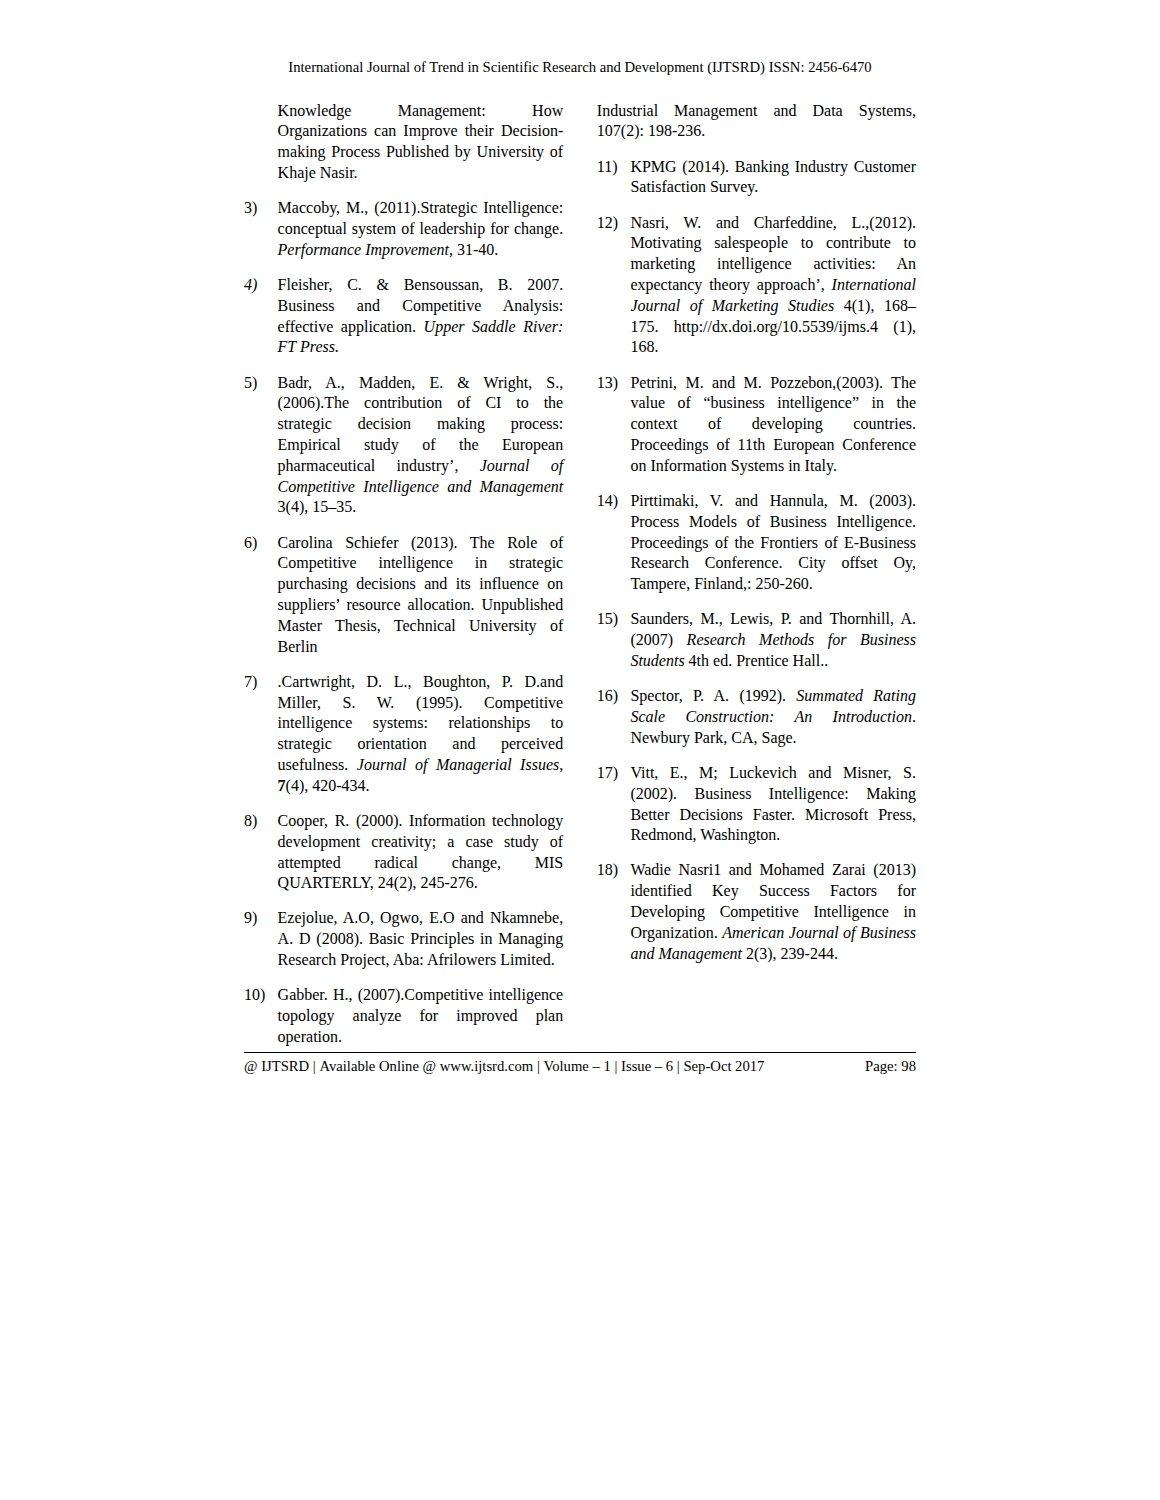International Journal of Trend in Scientific Research and Development (IJTSRD) ISSN: 2456-6470
Knowledge Management: How Organizations can Improve their Decision-making Process Published by University of Khaje Nasir.
3) Maccoby, M., (2011).Strategic Intelligence: conceptual system of leadership for change. Performance Improvement, 31-40.
4) Fleisher, C. & Bensoussan, B. 2007. Business and Competitive Analysis: effective application. Upper Saddle River: FT Press.
5) Badr, A., Madden, E. & Wright, S., (2006).The contribution of CI to the strategic decision making process: Empirical study of the European pharmaceutical industry’, Journal of Competitive Intelligence and Management 3(4), 15–35.
6) Carolina Schiefer (2013). The Role of Competitive intelligence in strategic purchasing decisions and its influence on suppliers’ resource allocation. Unpublished Master Thesis, Technical University of Berlin
7).Cartwright, D. L., Boughton, P. D.and Miller, S. W. (1995). Competitive intelligence systems: relationships to strategic orientation and perceived usefulness. Journal of Managerial Issues, 7(4), 420-434.
8) Cooper, R. (2000). Information technology development creativity; a case study of attempted radical change, MIS QUARTERLY, 24(2), 245-276.
9) Ezejolue, A.O, Ogwo, E.O and Nkamnebe, A. D (2008). Basic Principles in Managing Research Project, Aba: Afrilowers Limited.
10) Gabber. H., (2007).Competitive intelligence topology analyze for improved plan operation.
Industrial Management and Data Systems, 107(2): 198-236.
11) KPMG (2014). Banking Industry Customer Satisfaction Survey.
12) Nasri, W. and Charfeddine, L.,(2012). Motivating salespeople to contribute to marketing intelligence activities: An expectancy theory approach’, International Journal of Marketing Studies 4(1), 168–175. http://dx.doi.org/10.5539/ijms.4 (1), 168.
13) Petrini, M. and M. Pozzebon,(2003). The value of “business intelligence” in the context of developing countries. Proceedings of 11th European Conference on Information Systems in Italy.
14) Pirttimaki, V. and Hannula, M. (2003). Process Models of Business Intelligence. Proceedings of the Frontiers of E-Business Research Conference. City offset Oy, Tampere, Finland,: 250-260.
15) Saunders, M., Lewis, P. and Thornhill, A. (2007) Research Methods for Business Students 4th ed. Prentice Hall..
16) Spector, P. A. (1992). Summated Rating Scale Construction: An Introduction. Newbury Park, CA, Sage.
17) Vitt, E., M; Luckevich and Misner, S.(2002). Business Intelligence: Making Better Decisions Faster. Microsoft Press, Redmond, Washington.
18) Wadie Nasri1 and Mohamed Zarai (2013) identified Key Success Factors for Developing Competitive Intelligence in Organization. American Journal of Business and Management 2(3), 239-244.
@ IJTSRD | Available Online @ www.ijtsrd.com | Volume – 1 | Issue – 6 | Sep-Oct 2017
Page: 98